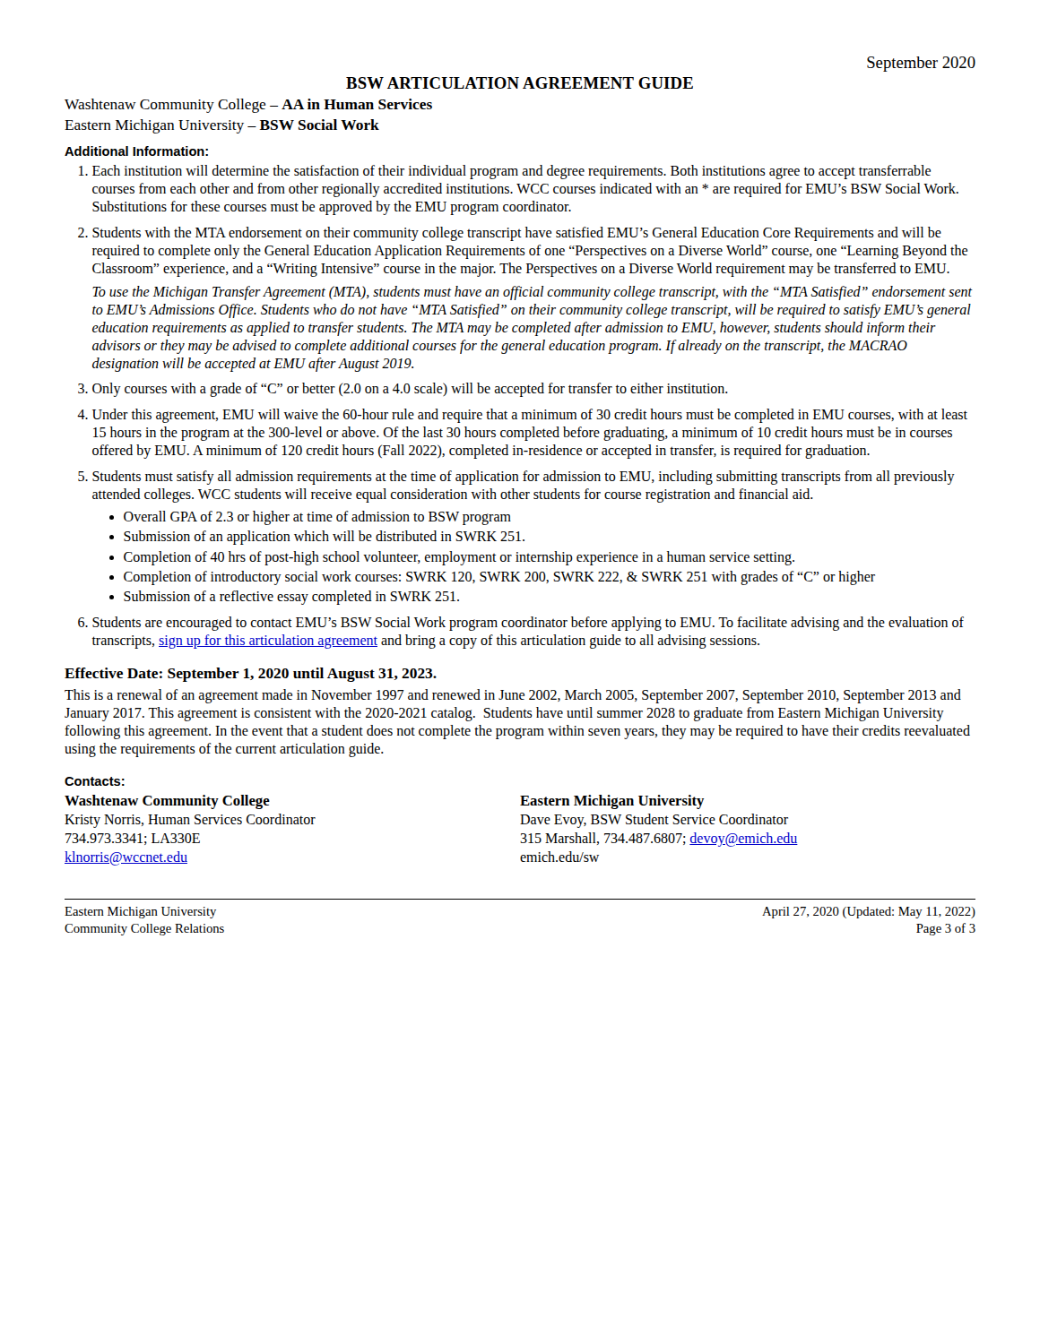September 2020
BSW ARTICULATION AGREEMENT GUIDE
Washtenaw Community College – AA in Human Services
Eastern Michigan University – BSW Social Work
Additional Information:
Each institution will determine the satisfaction of their individual program and degree requirements. Both institutions agree to accept transferrable courses from each other and from other regionally accredited institutions. WCC courses indicated with an * are required for EMU’s BSW Social Work. Substitutions for these courses must be approved by the EMU program coordinator.
Students with the MTA endorsement on their community college transcript have satisfied EMU’s General Education Core Requirements and will be required to complete only the General Education Application Requirements of one “Perspectives on a Diverse World” course, one “Learning Beyond the Classroom” experience, and a “Writing Intensive” course in the major. The Perspectives on a Diverse World requirement may be transferred to EMU.
To use the Michigan Transfer Agreement (MTA), students must have an official community college transcript, with the “MTA Satisfied” endorsement sent to EMU’s Admissions Office. Students who do not have “MTA Satisfied” on their community college transcript, will be required to satisfy EMU’s general education requirements as applied to transfer students. The MTA may be completed after admission to EMU, however, students should inform their advisors or they may be advised to complete additional courses for the general education program. If already on the transcript, the MACRAO designation will be accepted at EMU after August 2019.
Only courses with a grade of “C” or better (2.0 on a 4.0 scale) will be accepted for transfer to either institution.
Under this agreement, EMU will waive the 60-hour rule and require that a minimum of 30 credit hours must be completed in EMU courses, with at least 15 hours in the program at the 300-level or above. Of the last 30 hours completed before graduating, a minimum of 10 credit hours must be in courses offered by EMU. A minimum of 120 credit hours (Fall 2022), completed in-residence or accepted in transfer, is required for graduation.
Students must satisfy all admission requirements at the time of application for admission to EMU, including submitting transcripts from all previously attended colleges. WCC students will receive equal consideration with other students for course registration and financial aid.
Overall GPA of 2.3 or higher at time of admission to BSW program
Submission of an application which will be distributed in SWRK 251.
Completion of 40 hrs of post-high school volunteer, employment or internship experience in a human service setting.
Completion of introductory social work courses: SWRK 120, SWRK 200, SWRK 222, & SWRK 251 with grades of “C” or higher
Submission of a reflective essay completed in SWRK 251.
Students are encouraged to contact EMU’s BSW Social Work program coordinator before applying to EMU. To facilitate advising and the evaluation of transcripts, sign up for this articulation agreement and bring a copy of this articulation guide to all advising sessions.
Effective Date: September 1, 2020 until August 31, 2023.
This is a renewal of an agreement made in November 1997 and renewed in June 2002, March 2005, September 2007, September 2010, September 2013 and January 2017. This agreement is consistent with the 2020-2021 catalog. Students have until summer 2028 to graduate from Eastern Michigan University following this agreement. In the event that a student does not complete the program within seven years, they may be required to have their credits reevaluated using the requirements of the current articulation guide.
Contacts:
| Washtenaw Community College Kristy Norris, Human Services Coordinator 734.973.3341; LA330E klnorris@wccnet.edu | Eastern Michigan University Dave Evoy, BSW Student Service Coordinator 315 Marshall, 734.487.6807; devoy@emich.edu emich.edu/sw |
| Eastern Michigan University | April 27, 2020 (Updated: May 11, 2022) |
| Community College Relations | Page 3 of 3 |